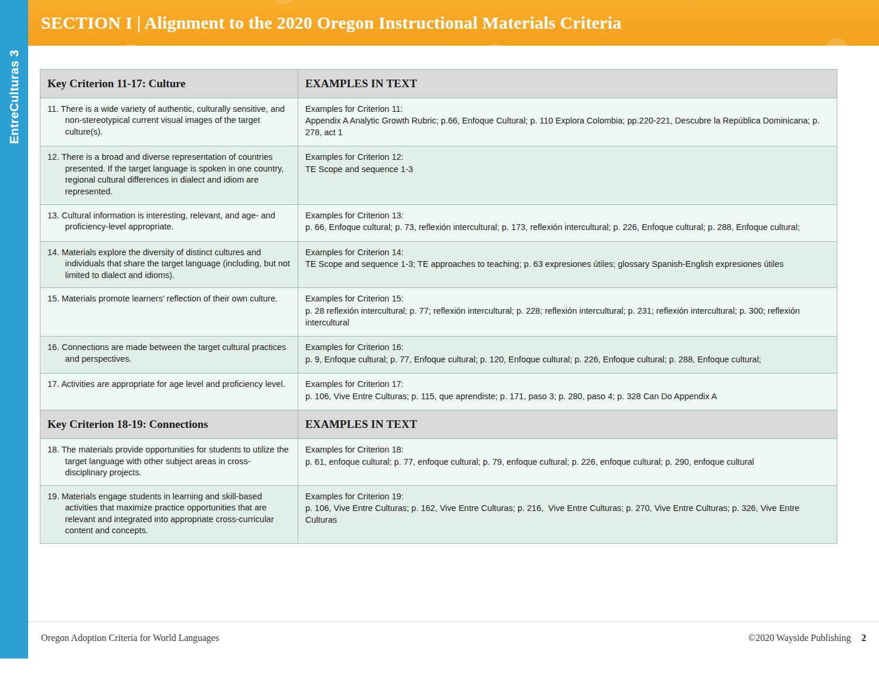EntreCulturas 3
SECTION I | Alignment to the 2020 Oregon Instructional Materials Criteria
| Key Criterion 11-17: Culture | EXAMPLES IN TEXT |
| --- | --- |
| 11. There is a wide variety of authentic, culturally sensitive, and non-stereotypical current visual images of the target culture(s). | Examples for Criterion 11: Appendix A Analytic Growth Rubric; p.66, Enfoque Cultural; p. 110 Explora Colombia; pp.220-221, Descubre la República Dominicana; p. 278, act 1 |
| 12. There is a broad and diverse representation of countries presented. If the target language is spoken in one country, regional cultural differences in dialect and idiom are represented. | Examples for Criterion 12: TE Scope and sequence 1-3 |
| 13. Cultural information is interesting, relevant, and age- and proficiency-level appropriate. | Examples for Criterion 13: p. 66, Enfoque cultural; p. 73, reflexión intercultural; p. 173, reflexión intercultural; p. 226, Enfoque cultural; p. 288, Enfoque cultural; |
| 14. Materials explore the diversity of distinct cultures and individuals that share the target language (including, but not limited to dialect and idioms). | Examples for Criterion 14: TE Scope and sequence 1-3; TE approaches to teaching; p. 63 expresiones útiles; glossary Spanish-English expresiones útiles |
| 15. Materials promote learners’ reflection of their own culture. | Examples for Criterion 15: p. 28 reflexión intercultural; p. 77; reflexión intercultural; p. 228; reflexión intercultural; p. 231; reflexión intercultural; p. 300; reflexión intercultural |
| 16. Connections are made between the target cultural practices and perspectives. | Examples for Criterion 16: p. 9, Enfoque cultural; p. 77, Enfoque cultural; p. 120, Enfoque cultural; p. 226, Enfoque cultural; p. 288, Enfoque cultural; |
| 17. Activities are appropriate for age level and proficiency level. | Examples for Criterion 17: p. 106, Vive Entre Culturas; p. 115, que aprendiste; p. 171, paso 3; p. 280, paso 4; p. 328 Can Do Appendix A |
| Key Criterion 18-19: Connections | EXAMPLES IN TEXT |
| 18. The materials provide opportunities for students to utilize the target language with other subject areas in cross-disciplinary projects. | Examples for Criterion 18: p. 61, enfoque cultural; p. 77, enfoque cultural; p. 79, enfoque cultural; p. 226, enfoque cultural; p. 290, enfoque cultural |
| 19. Materials engage students in learning and skill-based activities that maximize practice opportunities that are relevant and integrated into appropriate cross-curricular content and concepts. | Examples for Criterion 19: p. 106, Vive Entre Culturas; p. 162, Vive Entre Culturas; p. 216, Vive Entre Culturas; p. 270, Vive Entre Culturas; p. 326, Vive Entre Culturas |
Oregon Adoption Criteria for World Languages
©2020 Wayside Publishing 2